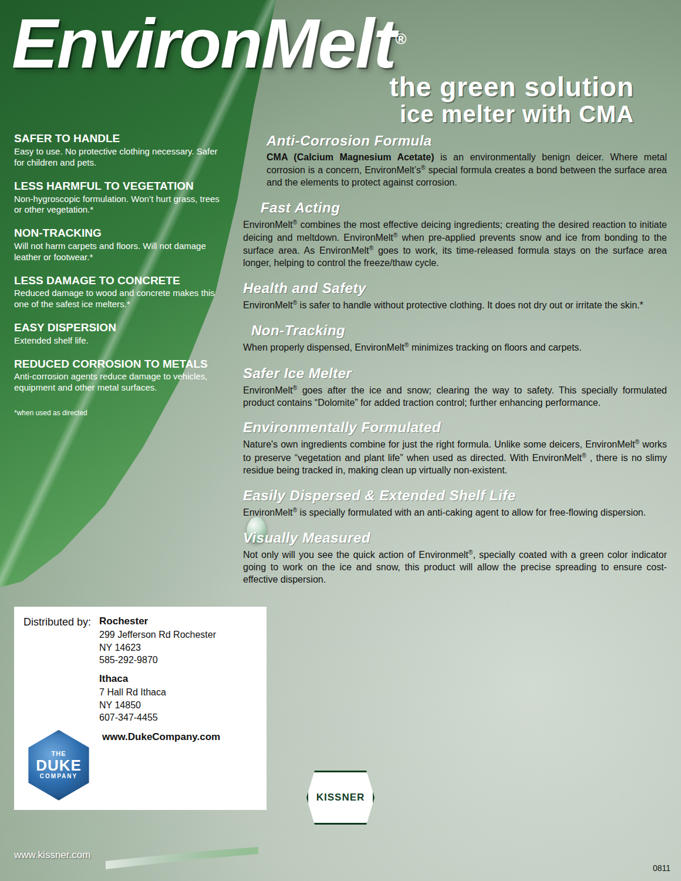EnvironMelt®
the green solution
ice melter with CMA
Safer to Handle
Easy to use. No protective clothing necessary. Safer for children and pets.
Less Harmful to Vegetation
Non-hygroscopic formulation. Won’t hurt grass, trees or other vegetation.*
Non-Tracking
Will not harm carpets and floors. Will not damage leather or footwear.*
Less Damage to Concrete
Reduced damage to wood and concrete makes this one of the safest ice melters.*
Easy Dispersion
Extended shelf life.
Reduced Corrosion to Metals
Anti-corrosion agents reduce damage to vehicles, equipment and other metal surfaces.
*when used as directed
Anti-Corrosion Formula
CMA (Calcium Magnesium Acetate) is an environmentally benign deicer. Where metal corrosion is a concern, EnvironMelt’s® special formula creates a bond between the surface area and the elements to protect against corrosion.
Fast Acting
EnvironMelt® combines the most effective deicing ingredients; creating the desired reaction to initiate deicing and meltdown. EnvironMelt® when pre-applied prevents snow and ice from bonding to the surface area. As EnvironMelt® goes to work, its time-released formula stays on the surface area longer, helping to control the freeze/thaw cycle.
Health and Safety
EnvironMelt® is safer to handle without protective clothing. It does not dry out or irritate the skin.*
Non-Tracking
When properly dispensed, EnvironMelt® minimizes tracking on floors and carpets.
Safer Ice Melter
EnvironMelt® goes after the ice and snow; clearing the way to safety. This specially formulated product contains “Dolomite” for added traction control; further enhancing performance.
Environmentally Formulated
Nature's own ingredients combine for just the right formula. Unlike some deicers, EnvironMelt® works to preserve “vegetation and plant life” when used as directed. With EnvironMelt® , there is no slimy residue being tracked in, making clean up virtually non-existent.
Easily Dispersed & Extended Shelf Life
EnvironMelt® is specially formulated with an anti-caking agent to allow for free-flowing dispersion.
Visually Measured
Not only will you see the quick action of Environmelt®, specially coated with a green color indicator going to work on the ice and snow, this product will allow the precise spreading to ensure cost-effective dispersion.
Distributed by:
Rochester
299 Jefferson Rd Rochester
NY 14623
585-292-9870 Ithaca
7 Hall Rd Ithaca
NY 14850
607-347-4455
THE DUKE COMPANY
www.DukeCompany.com
KISSNER
www.kissner.com
0811